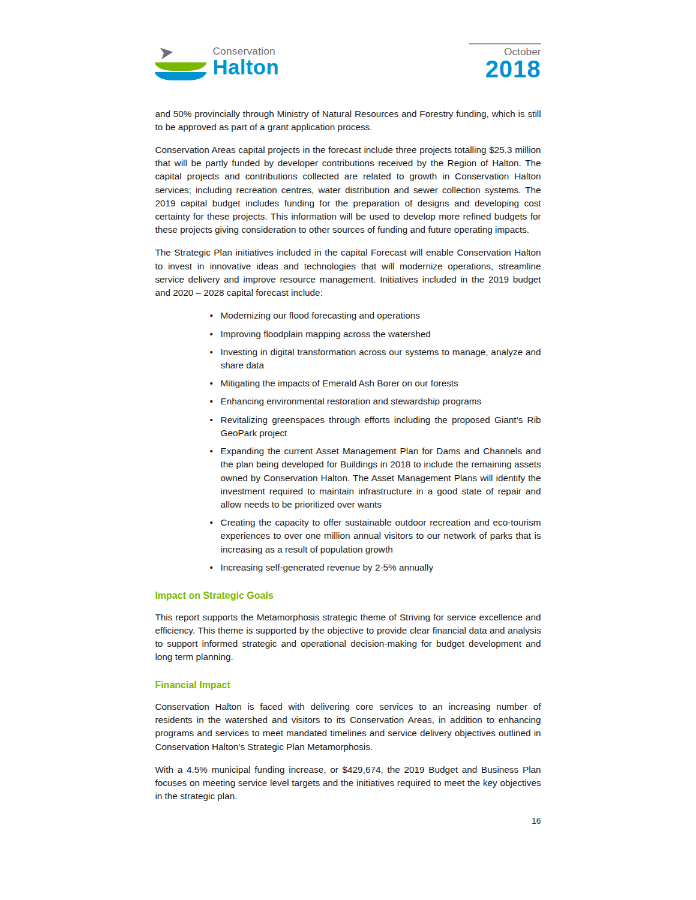➤
Conservation
Halton
October
2018
and 50% provincially through Ministry of Natural Resources and Forestry funding, which is still to be approved as part of a grant application process.
Conservation Areas capital projects in the forecast include three projects totalling $25.3 million that will be partly funded by developer contributions received by the Region of Halton. The capital projects and contributions collected are related to growth in Conservation Halton services; including recreation centres, water distribution and sewer collection systems. The 2019 capital budget includes funding for the preparation of designs and developing cost certainty for these projects. This information will be used to develop more refined budgets for these projects giving consideration to other sources of funding and future operating impacts.
The Strategic Plan initiatives included in the capital Forecast will enable Conservation Halton to invest in innovative ideas and technologies that will modernize operations, streamline service delivery and improve resource management. Initiatives included in the 2019 budget and 2020 – 2028 capital forecast include:
Modernizing our flood forecasting and operations
Improving floodplain mapping across the watershed
Investing in digital transformation across our systems to manage, analyze and share data
Mitigating the impacts of Emerald Ash Borer on our forests
Enhancing environmental restoration and stewardship programs
Revitalizing greenspaces through efforts including the proposed Giant’s Rib GeoPark project
Expanding the current Asset Management Plan for Dams and Channels and the plan being developed for Buildings in 2018 to include the remaining assets owned by Conservation Halton. The Asset Management Plans will identify the investment required to maintain infrastructure in a good state of repair and allow needs to be prioritized over wants
Creating the capacity to offer sustainable outdoor recreation and eco-tourism experiences to over one million annual visitors to our network of parks that is increasing as a result of population growth
Increasing self-generated revenue by 2-5% annually
Impact on Strategic Goals
This report supports the Metamorphosis strategic theme of Striving for service excellence and efficiency. This theme is supported by the objective to provide clear financial data and analysis to support informed strategic and operational decision-making for budget development and long term planning.
Financial Impact
Conservation Halton is faced with delivering core services to an increasing number of residents in the watershed and visitors to its Conservation Areas, in addition to enhancing programs and services to meet mandated timelines and service delivery objectives outlined in Conservation Halton’s Strategic Plan Metamorphosis.
With a 4.5% municipal funding increase, or $429,674, the 2019 Budget and Business Plan focuses on meeting service level targets and the initiatives required to meet the key objectives in the strategic plan.
16